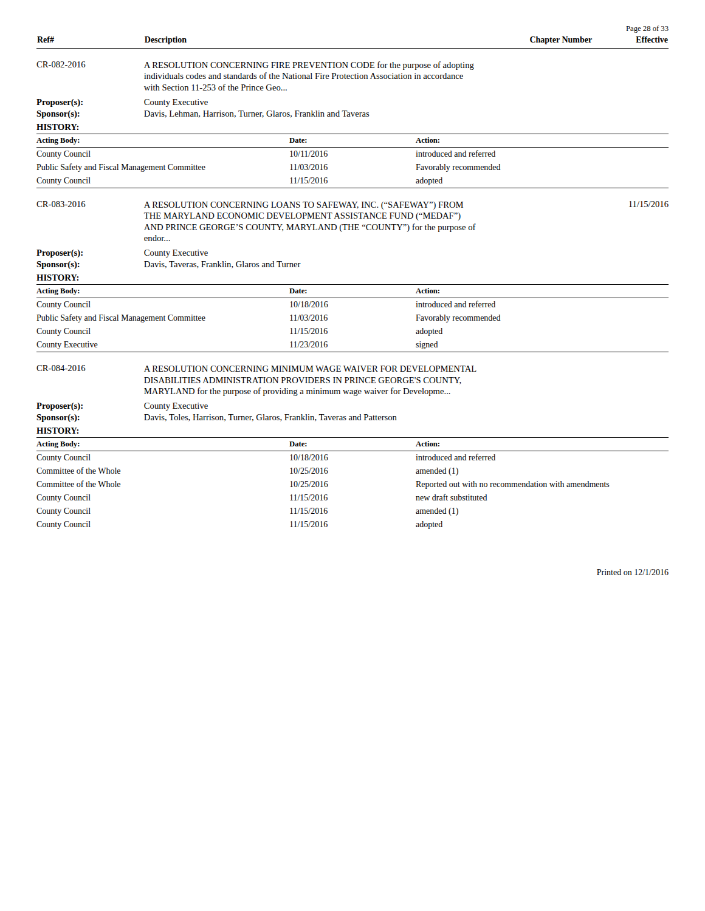Page 28 of 33
| Ref# | Description | Chapter Number | Effective |
| CR-082-2016 | A RESOLUTION CONCERNING FIRE PREVENTION CODE for the purpose of adopting individuals codes and standards of the National Fire Protection Association in accordance with Section 11-253 of the Prince Geo... | | |
| Proposer(s): | County Executive |
| Sponsor(s): | Davis, Lehman, Harrison, Turner, Glaros, Franklin and Taveras |
HISTORY:
| Acting Body: | Date: | Action: |
| --- | --- | --- |
| County Council | 10/11/2016 | introduced and referred |
| Public Safety and Fiscal Management Committee | 11/03/2016 | Favorably recommended |
| County Council | 11/15/2016 | adopted |
| CR-083-2016 | A RESOLUTION CONCERNING LOANS TO SAFEWAY, INC. (“SAFEWAY”) FROM THE MARYLAND ECONOMIC DEVELOPMENT ASSISTANCE FUND (“MEDAF”) AND PRINCE GEORGE’S COUNTY, MARYLAND (THE “COUNTY”) for the purpose of endor... | | 11/15/2016 |
| Proposer(s): | County Executive |
| Sponsor(s): | Davis, Taveras, Franklin, Glaros and Turner |
HISTORY:
| Acting Body: | Date: | Action: |
| --- | --- | --- |
| County Council | 10/18/2016 | introduced and referred |
| Public Safety and Fiscal Management Committee | 11/03/2016 | Favorably recommended |
| County Council | 11/15/2016 | adopted |
| County Executive | 11/23/2016 | signed |
| CR-084-2016 | A RESOLUTION CONCERNING MINIMUM WAGE WAIVER FOR DEVELOPMENTAL DISABILITIES ADMINISTRATION PROVIDERS IN PRINCE GEORGE'S COUNTY, MARYLAND for the purpose of providing a minimum wage waiver for Developme... | | |
| Proposer(s): | County Executive |
| Sponsor(s): | Davis, Toles, Harrison, Turner, Glaros, Franklin, Taveras and Patterson |
HISTORY:
| Acting Body: | Date: | Action: |
| --- | --- | --- |
| County Council | 10/18/2016 | introduced and referred |
| Committee of the Whole | 10/25/2016 | amended (1) |
| Committee of the Whole | 10/25/2016 | Reported out with no recommendation with amendments |
| County Council | 11/15/2016 | new draft substituted |
| County Council | 11/15/2016 | amended (1) |
| County Council | 11/15/2016 | adopted |
Printed on 12/1/2016